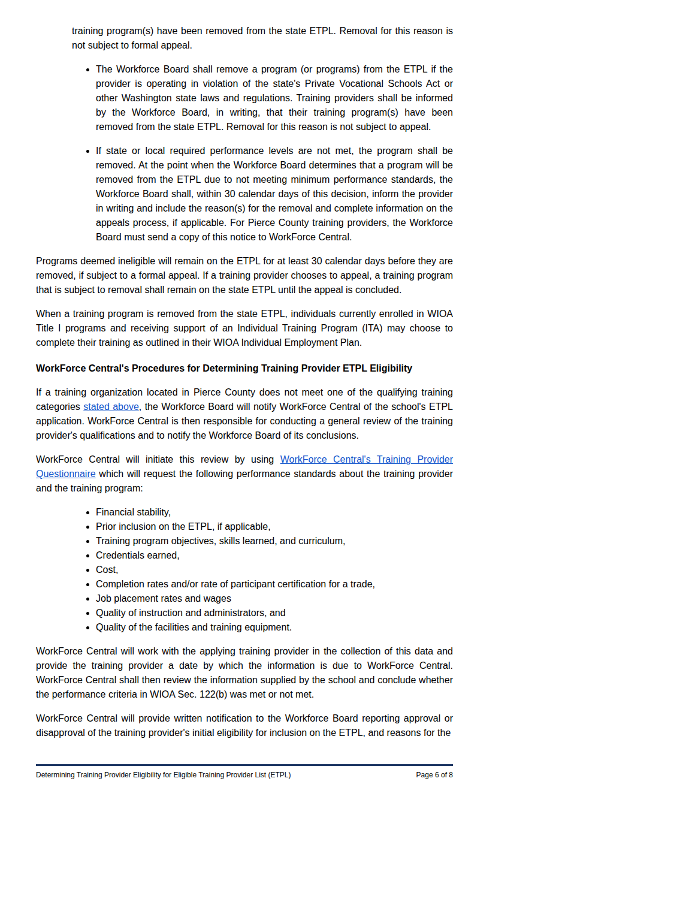training program(s) have been removed from the state ETPL. Removal for this reason is not subject to formal appeal.
The Workforce Board shall remove a program (or programs) from the ETPL if the provider is operating in violation of the state's Private Vocational Schools Act or other Washington state laws and regulations. Training providers shall be informed by the Workforce Board, in writing, that their training program(s) have been removed from the state ETPL. Removal for this reason is not subject to appeal.
If state or local required performance levels are not met, the program shall be removed. At the point when the Workforce Board determines that a program will be removed from the ETPL due to not meeting minimum performance standards, the Workforce Board shall, within 30 calendar days of this decision, inform the provider in writing and include the reason(s) for the removal and complete information on the appeals process, if applicable. For Pierce County training providers, the Workforce Board must send a copy of this notice to WorkForce Central.
Programs deemed ineligible will remain on the ETPL for at least 30 calendar days before they are removed, if subject to a formal appeal. If a training provider chooses to appeal, a training program that is subject to removal shall remain on the state ETPL until the appeal is concluded.
When a training program is removed from the state ETPL, individuals currently enrolled in WIOA Title I programs and receiving support of an Individual Training Program (ITA) may choose to complete their training as outlined in their WIOA Individual Employment Plan.
WorkForce Central's Procedures for Determining Training Provider ETPL Eligibility
If a training organization located in Pierce County does not meet one of the qualifying training categories stated above, the Workforce Board will notify WorkForce Central of the school's ETPL application. WorkForce Central is then responsible for conducting a general review of the training provider's qualifications and to notify the Workforce Board of its conclusions.
WorkForce Central will initiate this review by using WorkForce Central's Training Provider Questionnaire which will request the following performance standards about the training provider and the training program:
Financial stability,
Prior inclusion on the ETPL, if applicable,
Training program objectives, skills learned, and curriculum,
Credentials earned,
Cost,
Completion rates and/or rate of participant certification for a trade,
Job placement rates and wages
Quality of instruction and administrators, and
Quality of the facilities and training equipment.
WorkForce Central will work with the applying training provider in the collection of this data and provide the training provider a date by which the information is due to WorkForce Central. WorkForce Central shall then review the information supplied by the school and conclude whether the performance criteria in WIOA Sec. 122(b) was met or not met.
WorkForce Central will provide written notification to the Workforce Board reporting approval or disapproval of the training provider's initial eligibility for inclusion on the ETPL, and reasons for the
Determining Training Provider Eligibility for Eligible Training Provider List (ETPL) Page 6 of 8